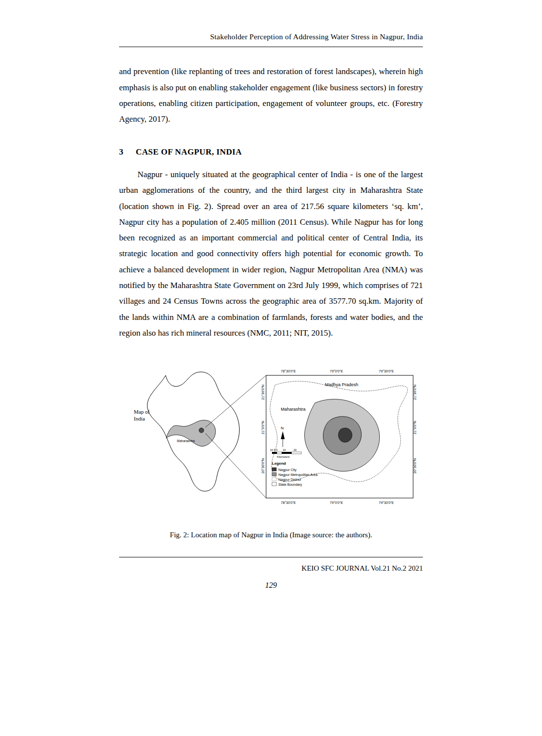Stakeholder Perception of Addressing Water Stress in Nagpur, India
and prevention (like replanting of trees and restoration of forest landscapes), wherein high emphasis is also put on enabling stakeholder engagement (like business sectors) in forestry operations, enabling citizen participation, engagement of volunteer groups, etc. (Forestry Agency, 2017).
3 CASE OF NAGPUR, INDIA
Nagpur - uniquely situated at the geographical center of India - is one of the largest urban agglomerations of the country, and the third largest city in Maharashtra State (location shown in Fig. 2). Spread over an area of 217.56 square kilometers ‘sq. km’, Nagpur city has a population of 2.405 million (2011 Census). While Nagpur has for long been recognized as an important commercial and political center of Central India, its strategic location and good connectivity offers high potential for economic growth. To achieve a balanced development in wider region, Nagpur Metropolitan Area (NMA) was notified by the Maharashtra State Government on 23rd July 1999, which comprises of 721 villages and 24 Census Towns across the geographic area of 3577.70 sq.km. Majority of the lands within NMA are a combination of farmlands, forests and water bodies, and the region also has rich mineral resources (NMC, 2011; NIT, 2015).
Maharashtra Map of India 78°30'0"E 79°0'0"E 79°30'0"E 78°30'0"E 79°0'0"E 79°30'0"E 21°30'0"N 21°0'0"N 20°30'0"N 21°30'0"N 21°0'0"N 20°30'0"N Madhya Pradesh Maharashtra N 10 5 0 10 20 Kilometers Legend Nagpur City Nagpur Metropolitan Area Nagpur District State Boundary
Fig. 2: Location map of Nagpur in India (Image source: the authors).
KEIO SFC JOURNAL Vol.21 No.2 2021
129